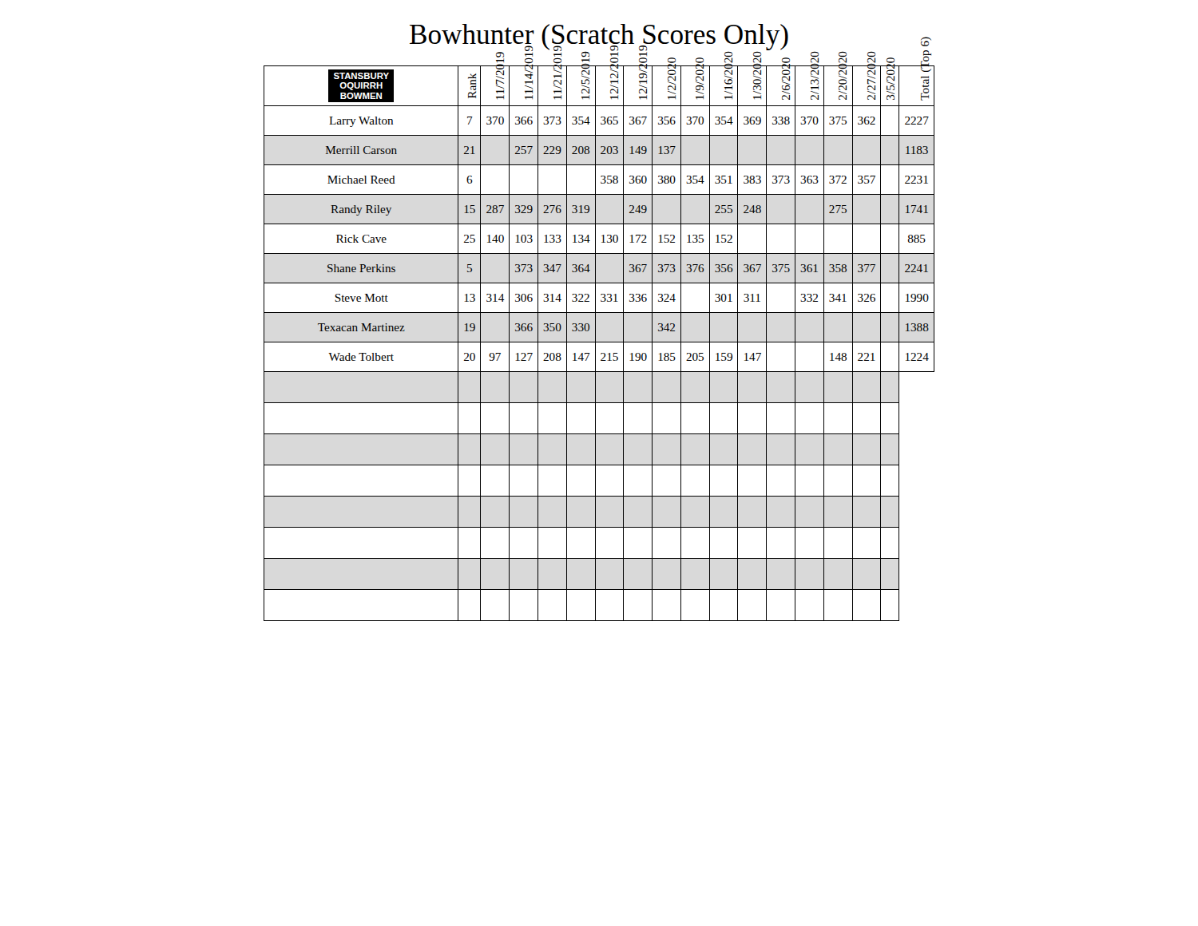Bowhunter (Scratch Scores Only)
| STANSBURY OQUIRRH BOWMEN | Rank | 11/7/2019 | 11/14/2019 | 11/21/2019 | 12/5/2019 | 12/12/2019 | 12/19/2019 | 1/2/2020 | 1/9/2020 | 1/16/2020 | 1/30/2020 | 2/6/2020 | 2/13/2020 | 2/20/2020 | 2/27/2020 | 3/5/2020 | Total (Top 6) |
| --- | --- | --- | --- | --- | --- | --- | --- | --- | --- | --- | --- | --- | --- | --- | --- | --- | --- |
| Larry Walton | 7 | 370 | 366 | 373 | 354 | 365 | 367 | 356 | 370 | 354 | 369 | 338 | 370 | 375 | 362 | | 2227 |
| Merrill Carson | 21 | | 257 | 229 | 208 | 203 | 149 | 137 | | | | | | | | | 1183 |
| Michael Reed | 6 | | | | | 358 | 360 | 380 | 354 | 351 | 383 | 373 | 363 | 372 | 357 | | 2231 |
| Randy Riley | 15 | 287 | 329 | 276 | 319 | | 249 | | | 255 | 248 | | | 275 | | | 1741 |
| Rick Cave | 25 | 140 | 103 | 133 | 134 | 130 | 172 | 152 | 135 | 152 | | | | | | | 885 |
| Shane Perkins | 5 | | 373 | 347 | 364 | | 367 | 373 | 376 | 356 | 367 | 375 | 361 | 358 | 377 | | 2241 |
| Steve Mott | 13 | 314 | 306 | 314 | 322 | 331 | 336 | 324 | | 301 | 311 | | 332 | 341 | 326 | | 1990 |
| Texacan Martinez | 19 | | 366 | 350 | 330 | | | 342 | | | | | | | | | 1388 |
| Wade Tolbert | 20 | 97 | 127 | 208 | 147 | 215 | 190 | 185 | 205 | 159 | 147 | | | 148 | 221 | | 1224 |